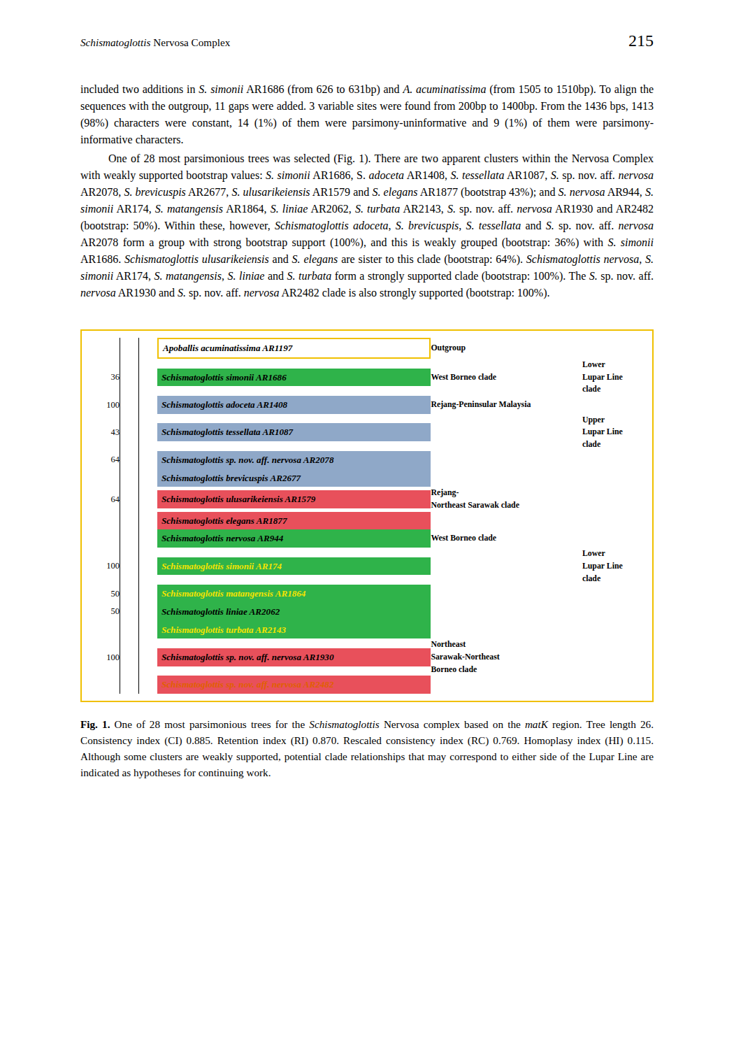Schismatoglottis Nervosa Complex
215
included two additions in S. simonii AR1686 (from 626 to 631bp) and A. acuminatissima (from 1505 to 1510bp). To align the sequences with the outgroup, 11 gaps were added. 3 variable sites were found from 200bp to 1400bp. From the 1436 bps, 1413 (98%) characters were constant, 14 (1%) of them were parsimony-uninformative and 9 (1%) of them were parsimony-informative characters.
One of 28 most parsimonious trees was selected (Fig. 1). There are two apparent clusters within the Nervosa Complex with weakly supported bootstrap values: S. simonii AR1686, S. adoceta AR1408, S. tessellata AR1087, S. sp. nov. aff. nervosa AR2078, S. brevicuspis AR2677, S. ulusarikeiensis AR1579 and S. elegans AR1877 (bootstrap 43%); and S. nervosa AR944, S. simonii AR174, S. matangensis AR1864, S. liniae AR2062, S. turbata AR2143, S. sp. nov. aff. nervosa AR1930 and AR2482 (bootstrap: 50%). Within these, however, Schismatoglottis adoceta, S. brevicuspis, S. tessellata and S. sp. nov. aff. nervosa AR2078 form a group with strong bootstrap support (100%), and this is weakly grouped (bootstrap: 36%) with S. simonii AR1686. Schismatoglottis ulusarikeiensis and S. elegans are sister to this clade (bootstrap: 64%). Schismatoglottis nervosa, S. simonii AR174, S. matangensis, S. liniae and S. turbata form a strongly supported clade (bootstrap: 100%). The S. sp. nov. aff. nervosa AR1930 and S. sp. nov. aff. nervosa AR2482 clade is also strongly supported (bootstrap: 100%).
| | | | Apoballis acuminatissima AR1197 | Outgroup | |
| 36 | | | Schismatoglottis simonii AR1686 | West Borneo clade | Lower Lupar Line clade |
| 100 | | | Schismatoglottis adoceta AR1408 | Rejang-Peninsular Malaysia | |
| 43 | | | Schismatoglottis tessellata AR1087 | | Upper Lupar Line clade |
| 64 | | | Schismatoglottis sp. nov. aff. nervosa AR2078 | | |
| | | | Schismatoglottis brevicuspis AR2677 | | |
| 64 | | | Schismatoglottis ulusarikeiensis AR1579 | Rejang- Northeast Sarawak clade | |
| | | | Schismatoglottis elegans AR1877 | | |
| | | | Schismatoglottis nervosa AR944 | West Borneo clade | |
| 100 | | | Schismatoglottis simonii AR174 | | Lower Lupar Line clade |
| 50 | | | Schismatoglottis matangensis AR1864 | | |
| 50 | | | Schismatoglottis liniae AR2062 | | |
| | | | Schismatoglottis turbata AR2143 | | |
| 100 | | | Schismatoglottis sp. nov. aff. nervosa AR1930 | Northeast Sarawak-Northeast Borneo clade | |
| | | | Schismatoglottis sp. nov. aff. nervosa AR2482 | | |
Fig. 1. One of 28 most parsimonious trees for the Schismatoglottis Nervosa complex based on the matK region. Tree length 26. Consistency index (CI) 0.885. Retention index (RI) 0.870. Rescaled consistency index (RC) 0.769. Homoplasy index (HI) 0.115. Although some clusters are weakly supported, potential clade relationships that may correspond to either side of the Lupar Line are indicated as hypotheses for continuing work.